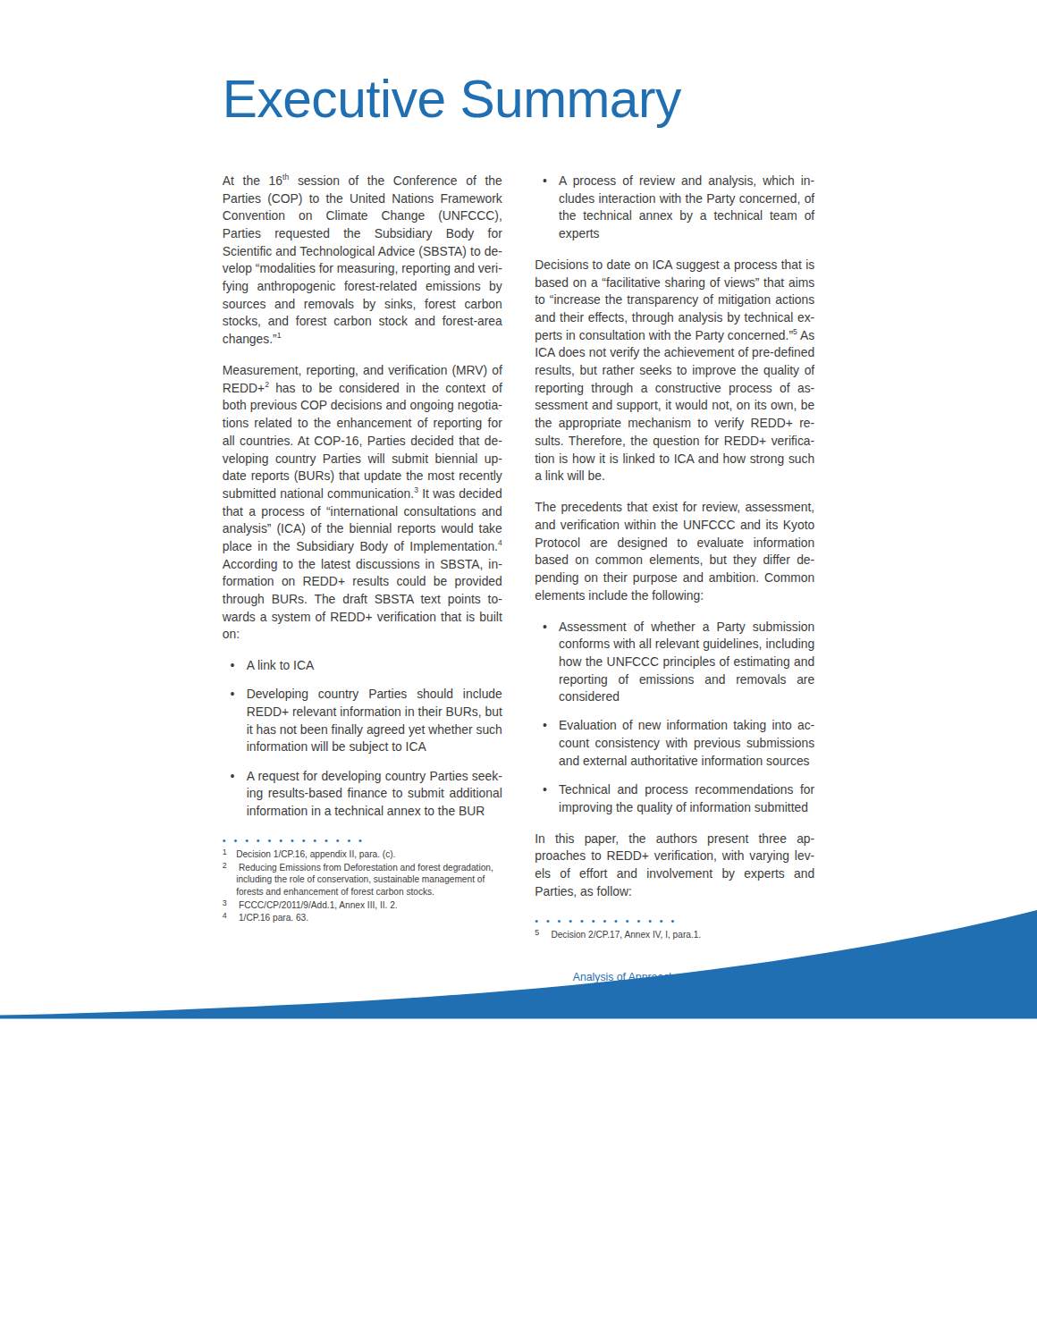Executive Summary
At the 16th session of the Conference of the Parties (COP) to the United Nations Framework Convention on Climate Change (UNFCCC), Parties requested the Subsidiary Body for Scientific and Technological Advice (SBSTA) to develop “modalities for measuring, reporting and verifying anthropogenic forest-related emissions by sources and removals by sinks, forest carbon stocks, and forest carbon stock and forest-area changes.”1
Measurement, reporting, and verification (MRV) of REDD+2 has to be considered in the context of both previous COP decisions and ongoing negotiations related to the enhancement of reporting for all countries. At COP-16, Parties decided that developing country Parties will submit biennial update reports (BURs) that update the most recently submitted national communication.3 It was decided that a process of “international consultations and analysis” (ICA) of the biennial reports would take place in the Subsidiary Body of Implementation.4 According to the latest discussions in SBSTA, information on REDD+ results could be provided through BURs. The draft SBSTA text points towards a system of REDD+ verification that is built on:
A link to ICA
Developing country Parties should include REDD+ relevant information in their BURs, but it has not been finally agreed yet whether such information will be subject to ICA
A request for developing country Parties seeking results-based finance to submit additional information in a technical annex to the BUR
• • • • • • • • • • • • •
1 Decision 1/CP.16, appendix II, para. (c).
2 Reducing Emissions from Deforestation and forest degradation, including the role of conservation, sustainable management of forests and enhancement of forest carbon stocks.
3 FCCC/CP/2011/9/Add.1, Annex III, II. 2.
4 1/CP.16 para. 63.
A process of review and analysis, which includes interaction with the Party concerned, of the technical annex by a technical team of experts
Decisions to date on ICA suggest a process that is based on a “facilitative sharing of views” that aims to “increase the transparency of mitigation actions and their effects, through analysis by technical experts in consultation with the Party concerned.”5 As ICA does not verify the achievement of pre-defined results, but rather seeks to improve the quality of reporting through a constructive process of assessment and support, it would not, on its own, be the appropriate mechanism to verify REDD+ results. Therefore, the question for REDD+ verification is how it is linked to ICA and how strong such a link will be.
The precedents that exist for review, assessment, and verification within the UNFCCC and its Kyoto Protocol are designed to evaluate information based on common elements, but they differ depending on their purpose and ambition. Common elements include the following:
Assessment of whether a Party submission conforms with all relevant guidelines, including how the UNFCCC principles of estimating and reporting of emissions and removals are considered
Evaluation of new information taking into account consistency with previous submissions and external authoritative information sources
Technical and process recommendations for improving the quality of information submitted
In this paper, the authors present three approaches to REDD+ verification, with varying levels of effort and involvement by experts and Parties, as follow:
• • • • • • • • • • • • •
5 Decision 2/CP.17, Annex IV, I, para.1.
Analysis of Approaches for REDD+ Verification 5